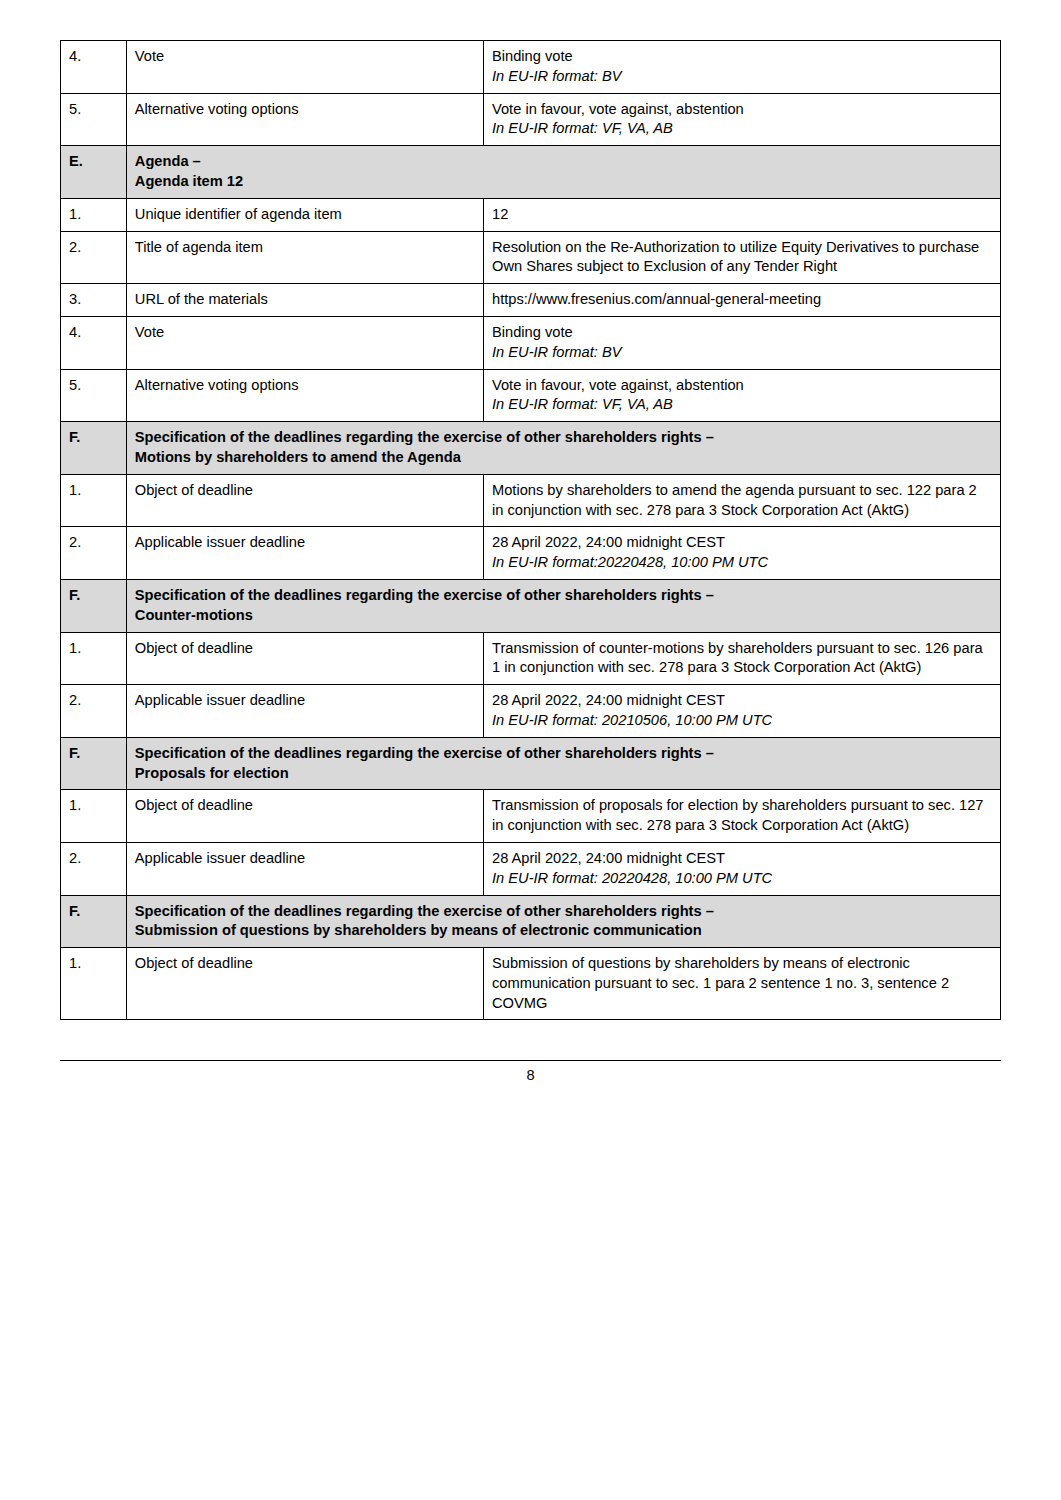| 4. | Vote | Binding vote In EU-IR format: BV |
| 5. | Alternative voting options | Vote in favour, vote against, abstention In EU-IR format: VF, VA, AB |
| E. | Agenda – Agenda item 12 |
| 1. | Unique identifier of agenda item | 12 |
| 2. | Title of agenda item | Resolution on the Re-Authorization to utilize Equity Derivatives to purchase Own Shares subject to Exclusion of any Tender Right |
| 3. | URL of the materials | https://www.fresenius.com/annual-general-meeting |
| 4. | Vote | Binding vote In EU-IR format: BV |
| 5. | Alternative voting options | Vote in favour, vote against, abstention In EU-IR format: VF, VA, AB |
| F. | Specification of the deadlines regarding the exercise of other shareholders rights – Motions by shareholders to amend the Agenda |
| 1. | Object of deadline | Motions by shareholders to amend the agenda pursuant to sec. 122 para 2 in conjunction with sec. 278 para 3 Stock Corporation Act (AktG) |
| 2. | Applicable issuer deadline | 28 April 2022, 24:00 midnight CEST In EU-IR format:20220428, 10:00 PM UTC |
| F. | Specification of the deadlines regarding the exercise of other shareholders rights – Counter-motions |
| 1. | Object of deadline | Transmission of counter-motions by shareholders pursuant to sec. 126 para 1 in conjunction with sec. 278 para 3 Stock Corporation Act (AktG) |
| 2. | Applicable issuer deadline | 28 April 2022, 24:00 midnight CEST In EU-IR format: 20210506, 10:00 PM UTC |
| F. | Specification of the deadlines regarding the exercise of other shareholders rights – Proposals for election |
| 1. | Object of deadline | Transmission of proposals for election by shareholders pursuant to sec. 127 in conjunction with sec. 278 para 3 Stock Corporation Act (AktG) |
| 2. | Applicable issuer deadline | 28 April 2022, 24:00 midnight CEST In EU-IR format: 20220428, 10:00 PM UTC |
| F. | Specification of the deadlines regarding the exercise of other shareholders rights – Submission of questions by shareholders by means of electronic communication |
| 1. | Object of deadline | Submission of questions by shareholders by means of electronic communication pursuant to sec. 1 para 2 sentence 1 no. 3, sentence 2 COVMG |
8